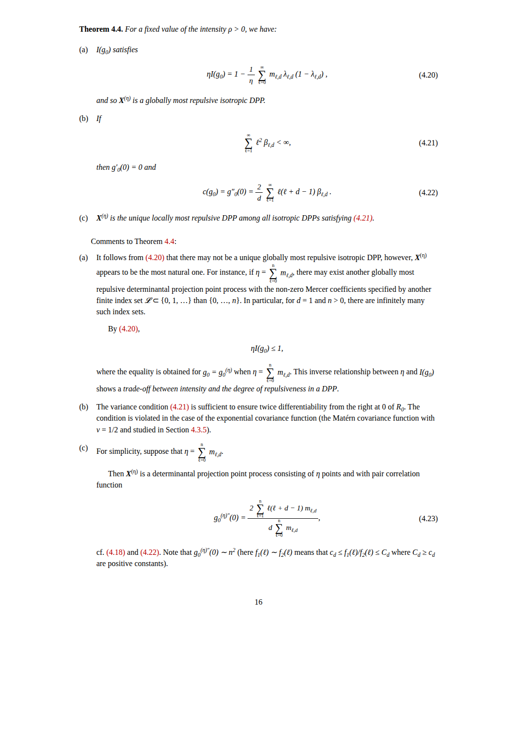Theorem 4.4. For a fixed value of the intensity ρ > 0, we have:
(a) I(g0) satisfies ηI(g0) = 1 − 1 η ∞∑ℓ=0 mℓ,d λℓ,d (1 − λℓ,d) , (4.20) and so X(η) is a globally most repulsive isotropic DPP.
(b) If ∞∑ℓ=1 ℓ2 βℓ,d < ∞, (4.21) then g′0(0) = 0 and c(g0) = g″0(0) = 2 d ∞∑ℓ=1 ℓ(ℓ + d − 1) βℓ,d . (4.22)
(c) X(η) is the unique locally most repulsive DPP among all isotropic DPPs satisfying (4.21).
Comments to Theorem 4.4:
(a) It follows from (4.20) that there may not be a unique globally most repulsive isotropic DPP, however, X(η) appears to be the most natural one. For instance, if η = n∑ℓ=0 mℓ,d, there may exist another globally most repulsive determinantal projection point process with the non-zero Mercer coefficients specified by another finite index set 𝓛 ⊂ {0, 1, …} than {0, …, n}. In particular, for d = 1 and n > 0, there are infinitely many such index sets.
By (4.20),
ηI(g0) ≤ 1,
where the equality is obtained for g0 = g0(η) when η = n∑ℓ=0 mℓ,d. This inverse relationship between η and I(g0) shows a trade-off between intensity and the degree of repulsiveness in a DPP.
(b) The variance condition (4.21) is sufficient to ensure twice differentiability from the right at 0 of R0. The condition is violated in the case of the exponential covariance function (the Matérn covariance function with ν = 1/2 and studied in Section 4.3.5).
(c) For simplicity, suppose that η = n∑ℓ=0 mℓ,d.
Then X(η) is a determinantal projection point process consisting of η points and with pair correlation function
g0(η)″(0) = 2 n∑ℓ=1 ℓ(ℓ + d − 1) mℓ,d d n∑ℓ=0 mℓ,d , (4.23)
cf. (4.18) and (4.22). Note that g0(η)″(0) ∼ n2 (here f1(ℓ) ∼ f2(ℓ) means that cd ≤ f1(ℓ)/f2(ℓ) ≤ Cd where Cd ≥ cd are positive constants).
16